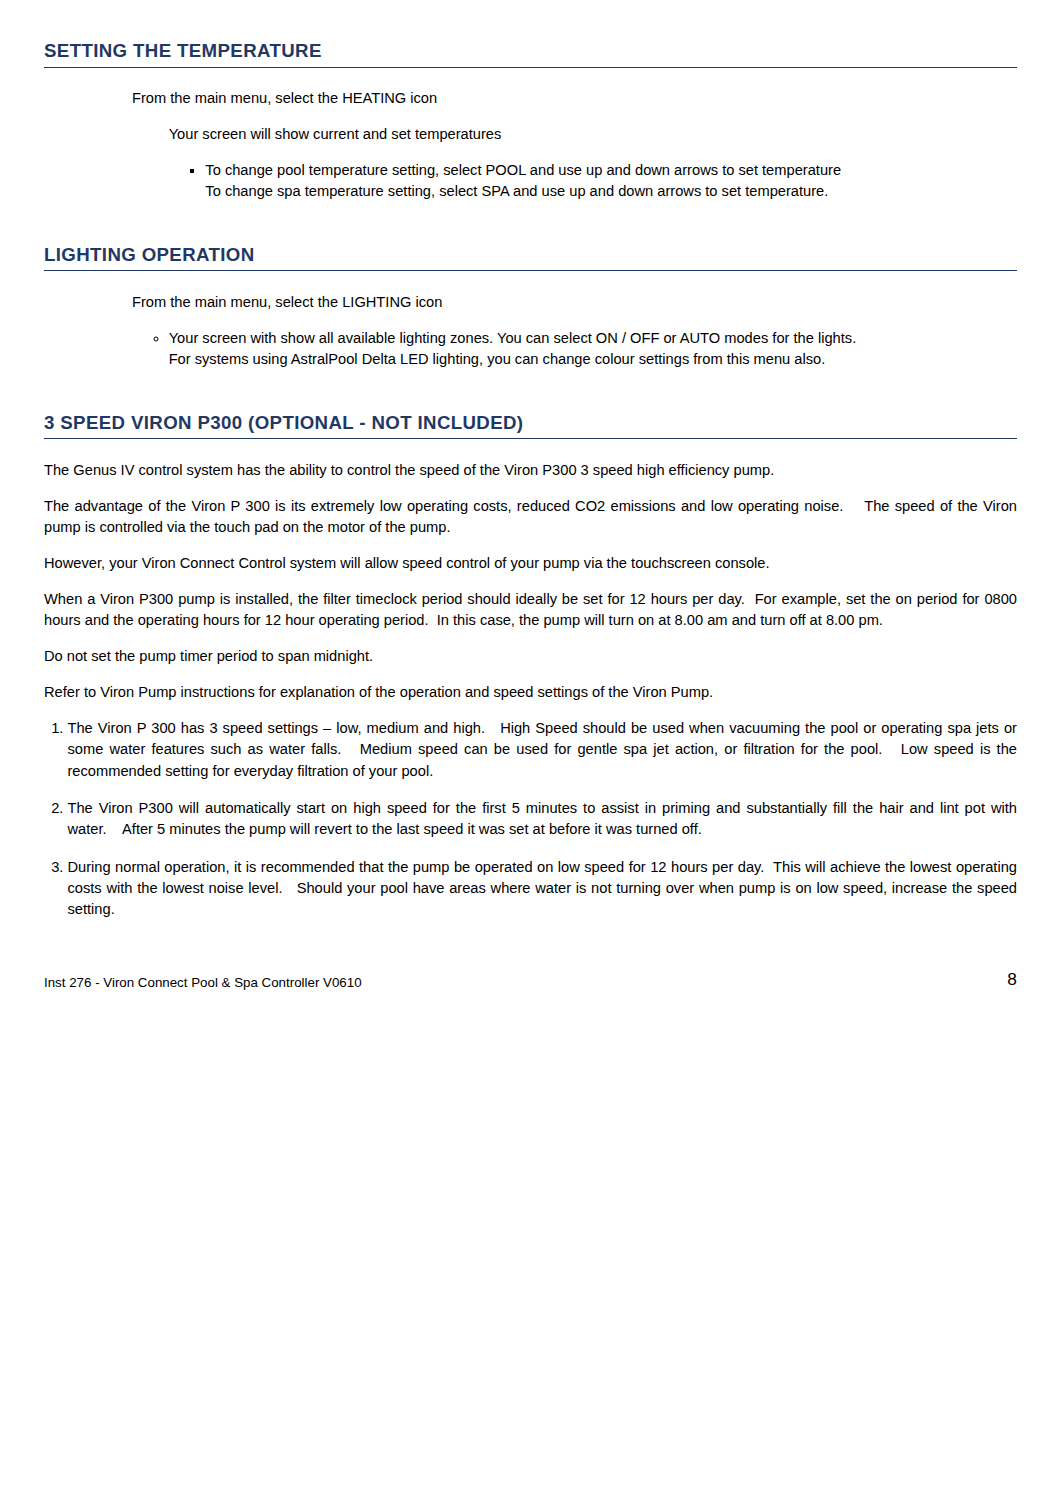SETTING THE TEMPERATURE
From the main menu, select the HEATING icon
Your screen will show current and set temperatures
To change pool temperature setting, select POOL and use up and down arrows to set temperature
To change spa temperature setting, select SPA and use up and down arrows to set temperature.
LIGHTING OPERATION
From the main menu, select the LIGHTING icon
Your screen with show all available lighting zones. You can select ON / OFF or AUTO modes for the lights.
For systems using AstralPool Delta LED lighting, you can change colour settings from this menu also.
3 SPEED VIRON P300 (OPTIONAL - NOT INCLUDED)
The Genus IV control system has the ability to control the speed of the Viron P300 3 speed high efficiency pump.
The advantage of the Viron P 300 is its extremely low operating costs, reduced CO2 emissions and low operating noise. The speed of the Viron pump is controlled via the touch pad on the motor of the pump.
However, your Viron Connect Control system will allow speed control of your pump via the touchscreen console.
When a Viron P300 pump is installed, the filter timeclock period should ideally be set for 12 hours per day. For example, set the on period for 0800 hours and the operating hours for 12 hour operating period. In this case, the pump will turn on at 8.00 am and turn off at 8.00 pm.
Do not set the pump timer period to span midnight.
Refer to Viron Pump instructions for explanation of the operation and speed settings of the Viron Pump.
The Viron P 300 has 3 speed settings – low, medium and high. High Speed should be used when vacuuming the pool or operating spa jets or some water features such as water falls. Medium speed can be used for gentle spa jet action, or filtration for the pool. Low speed is the recommended setting for everyday filtration of your pool.
The Viron P300 will automatically start on high speed for the first 5 minutes to assist in priming and substantially fill the hair and lint pot with water. After 5 minutes the pump will revert to the last speed it was set at before it was turned off.
During normal operation, it is recommended that the pump be operated on low speed for 12 hours per day. This will achieve the lowest operating costs with the lowest noise level. Should your pool have areas where water is not turning over when pump is on low speed, increase the speed setting.
Inst 276 - Viron Connect Pool & Spa Controller V0610 8